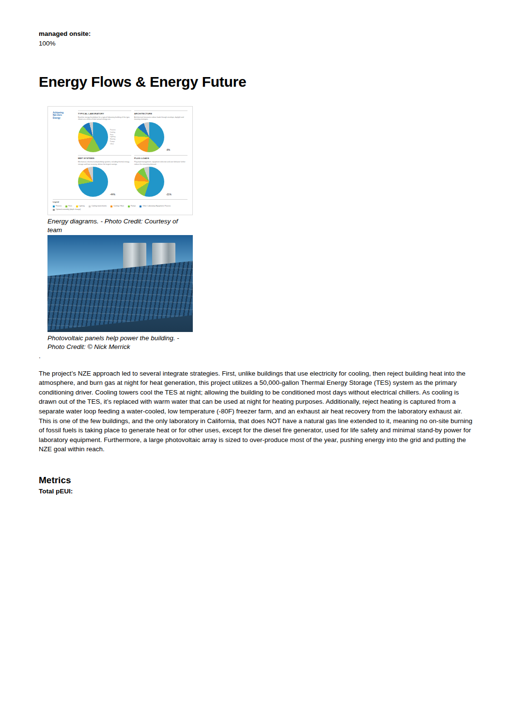managed onsite:
100%
Energy Flows & Energy Future
Achieving
Net-Zero
Energy
Typical Laboratory
Baseline energy breakdown for a typical laboratory building of this type, shown as a share of total annual energy use.
Process
Cooling
Fans
Lighting
Heating
Pumps
Other
Architecture
Architectural measures reduce loads through envelope, daylight and massing strategies.
-8%
MEP Systems
Mechanical, electrical and plumbing systems, including thermal energy storage and heat recovery, deliver the largest savings.
-44%
Plug Loads
Plug load management, equipment selection and user behavior further reduce the remaining demand.
-21%
Legend
Process Fans Lighting Cooling towers/tanks Cooling / Heat Pumps Other: Laboratory Equipment, Process Optional assembly (depth change)
Energy diagrams. - Photo Credit: Courtesy of team
Photovoltaic panels help power the building. - Photo Credit: © Nick Merrick
.
The project’s NZE approach led to several integrate strategies. First, unlike buildings that use electricity for cooling, then reject building heat into the atmosphere, and burn gas at night for heat generation, this project utilizes a 50,000-gallon Thermal Energy Storage (TES) system as the primary conditioning driver. Cooling towers cool the TES at night; allowing the building to be conditioned most days without electrical chillers. As cooling is drawn out of the TES, it’s replaced with warm water that can be used at night for heating purposes. Additionally, reject heating is captured from a separate water loop feeding a water-cooled, low temperature (-80F) freezer farm, and an exhaust air heat recovery from the laboratory exhaust air. This is one of the few buildings, and the only laboratory in California, that does NOT have a natural gas line extended to it, meaning no on-site burning of fossil fuels is taking place to generate heat or for other uses, except for the diesel fire generator, used for life safety and minimal stand-by power for laboratory equipment. Furthermore, a large photovoltaic array is sized to over-produce most of the year, pushing energy into the grid and putting the NZE goal within reach.
Metrics
Total pEUI: